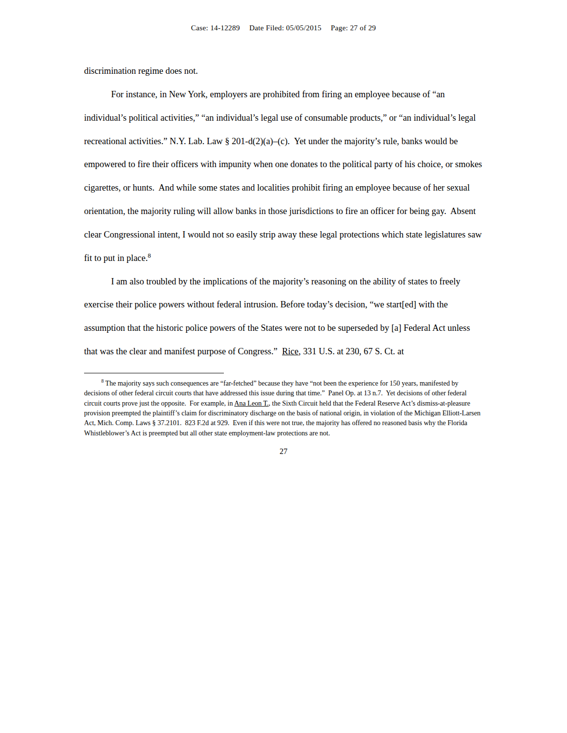Case: 14-12289 Date Filed: 05/05/2015 Page: 27 of 29
discrimination regime does not.
For instance, in New York, employers are prohibited from firing an employee because of “an individual’s political activities,” “an individual’s legal use of consumable products,” or “an individual’s legal recreational activities.” N.Y. Lab. Law § 201-d(2)(a)–(c). Yet under the majority’s rule, banks would be empowered to fire their officers with impunity when one donates to the political party of his choice, or smokes cigarettes, or hunts. And while some states and localities prohibit firing an employee because of her sexual orientation, the majority ruling will allow banks in those jurisdictions to fire an officer for being gay. Absent clear Congressional intent, I would not so easily strip away these legal protections which state legislatures saw fit to put in place.8
I am also troubled by the implications of the majority’s reasoning on the ability of states to freely exercise their police powers without federal intrusion. Before today’s decision, “we start[ed] with the assumption that the historic police powers of the States were not to be superseded by [a] Federal Act unless that was the clear and manifest purpose of Congress.” Rice, 331 U.S. at 230, 67 S. Ct. at
8 The majority says such consequences are “far-fetched” because they have “not been the experience for 150 years, manifested by decisions of other federal circuit courts that have addressed this issue during that time.” Panel Op. at 13 n.7. Yet decisions of other federal circuit courts prove just the opposite. For example, in Ana Leon T., the Sixth Circuit held that the Federal Reserve Act’s dismiss-at-pleasure provision preempted the plaintiff’s claim for discriminatory discharge on the basis of national origin, in violation of the Michigan Elliott-Larsen Act, Mich. Comp. Laws § 37.2101. 823 F.2d at 929. Even if this were not true, the majority has offered no reasoned basis why the Florida Whistleblower’s Act is preempted but all other state employment-law protections are not.
27